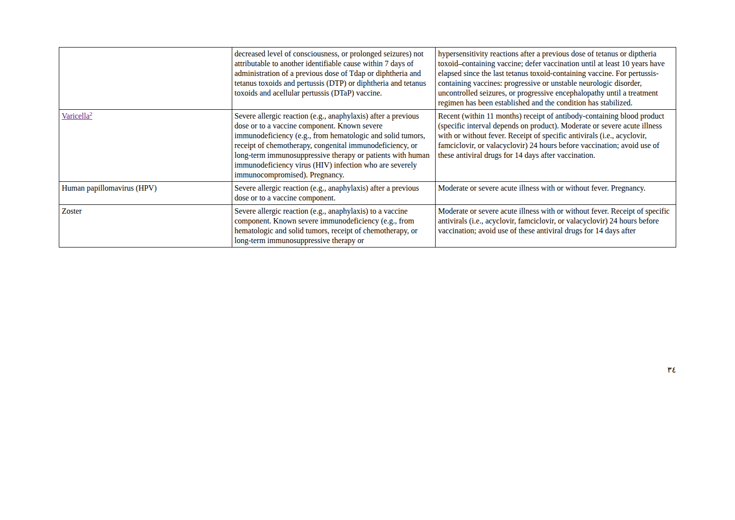| | decreased level of consciousness, or prolonged seizures) not attributable to another identifiable cause within 7 days of administration of a previous dose of Tdap or diphtheria and tetanus toxoids and pertussis (DTP) or diphtheria and tetanus toxoids and acellular pertussis (DTaP) vaccine. | hypersensitivity reactions after a previous dose of tetanus or diptheria toxoid–containing vaccine; defer vaccination until at least 10 years have elapsed since the last tetanus toxoid-containing vaccine. For pertussis-containing vaccines: progressive or unstable neurologic disorder, uncontrolled seizures, or progressive encephalopathy until a treatment regimen has been established and the condition has stabilized. |
| Varicella 2 | Severe allergic reaction (e.g., anaphylaxis) after a previous dose or to a vaccine component. Known severe immunodeficiency (e.g., from hematologic and solid tumors, receipt of chemotherapy, congenital immunodeficiency, or long-term immunosuppressive therapy or patients with human immunodeficiency virus (HIV) infection who are severely immunocompromised). Pregnancy. | Recent (within 11 months) receipt of antibody-containing blood product (specific interval depends on product). Moderate or severe acute illness with or without fever. Receipt of specific antivirals (i.e., acyclovir, famciclovir, or valacyclovir) 24 hours before vaccination; avoid use of these antiviral drugs for 14 days after vaccination. |
| Human papillomavirus (HPV) | Severe allergic reaction (e.g., anaphylaxis) after a previous dose or to a vaccine component. | Moderate or severe acute illness with or without fever. Pregnancy. |
| Zoster | Severe allergic reaction (e.g., anaphylaxis) to a vaccine component. Known severe immunodeficiency (e.g., from hematologic and solid tumors, receipt of chemotherapy, or long-term immunosuppressive therapy or | Moderate or severe acute illness with or without fever. Receipt of specific antivirals (i.e., acyclovir, famciclovir, or valacyclovir) 24 hours before vaccination; avoid use of these antiviral drugs for 14 days after |
٣٤